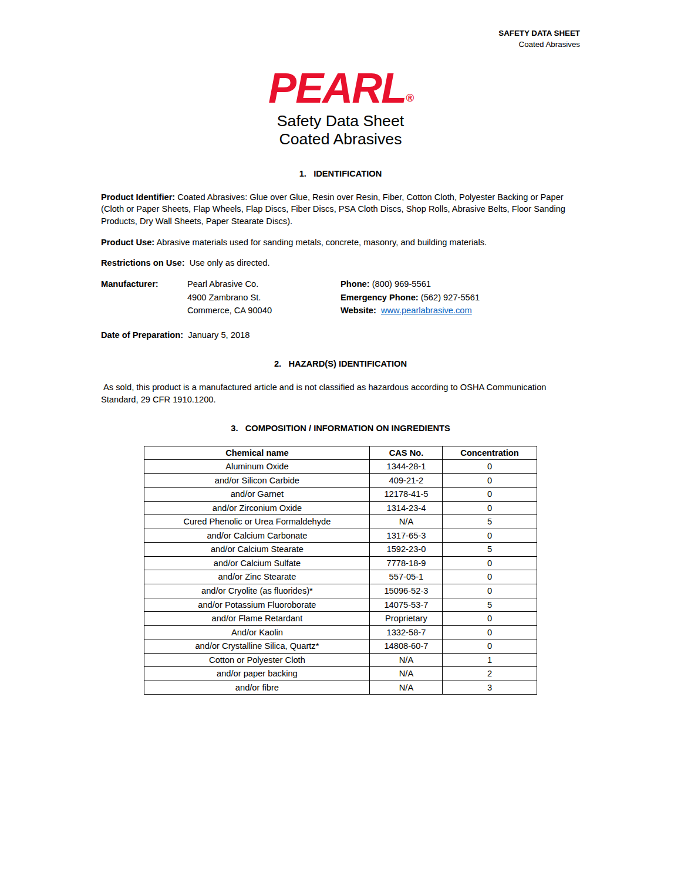SAFETY DATA SHEET
Coated Abrasives
PEARL®
Safety Data Sheet
Coated Abrasives
1. IDENTIFICATION
Product Identifier: Coated Abrasives: Glue over Glue, Resin over Resin, Fiber, Cotton Cloth, Polyester Backing or Paper (Cloth or Paper Sheets, Flap Wheels, Flap Discs, Fiber Discs, PSA Cloth Discs, Shop Rolls, Abrasive Belts, Floor Sanding Products, Dry Wall Sheets, Paper Stearate Discs).
Product Use: Abrasive materials used for sanding metals, concrete, masonry, and building materials.
Restrictions on Use: Use only as directed.
| Manufacturer: | Pearl Abrasive Co. | Phone: (800) 969-5561 |
| | 4900 Zambrano St. | Emergency Phone: (562) 927-5561 |
| | Commerce, CA 90040 | Website: www.pearlabrasive.com |
Date of Preparation: January 5, 2018
2. HAZARD(S) IDENTIFICATION
As sold, this product is a manufactured article and is not classified as hazardous according to OSHA Communication Standard, 29 CFR 1910.1200.
3. COMPOSITION / INFORMATION ON INGREDIENTS
| Chemical name | CAS No. | Concentration |
| --- | --- | --- |
| Aluminum Oxide | 1344-28-1 | 0 |
| and/or Silicon Carbide | 409-21-2 | 0 |
| and/or Garnet | 12178-41-5 | 0 |
| and/or Zirconium Oxide | 1314-23-4 | 0 |
| Cured Phenolic or Urea Formaldehyde | N/A | 5 |
| and/or Calcium Carbonate | 1317-65-3 | 0 |
| and/or Calcium Stearate | 1592-23-0 | 5 |
| and/or Calcium Sulfate | 7778-18-9 | 0 |
| and/or Zinc Stearate | 557-05-1 | 0 |
| and/or Cryolite (as fluorides)* | 15096-52-3 | 0 |
| and/or Potassium Fluoroborate | 14075-53-7 | 5 |
| and/or Flame Retardant | Proprietary | 0 |
| And/or Kaolin | 1332-58-7 | 0 |
| and/or Crystalline Silica, Quartz* | 14808-60-7 | 0 |
| Cotton or Polyester Cloth | N/A | 1 |
| and/or paper backing | N/A | 2 |
| and/or fibre | N/A | 3 |